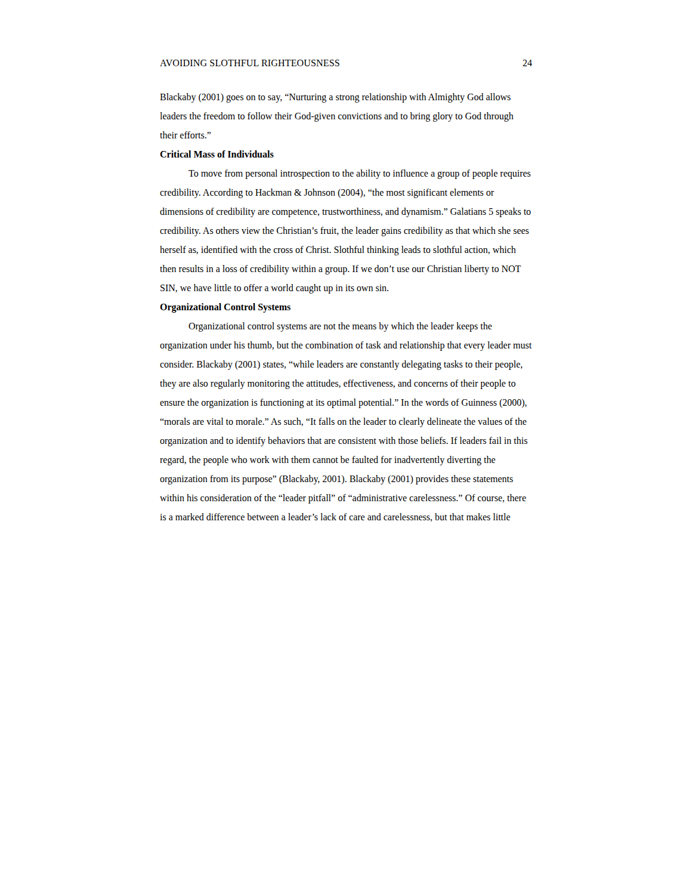Avoiding Slothful Righteousness 24
Blackaby (2001) goes on to say, “Nurturing a strong relationship with Almighty God allows leaders the freedom to follow their God-given convictions and to bring glory to God through their efforts.”
Critical Mass of Individuals
To move from personal introspection to the ability to influence a group of people requires credibility. According to Hackman & Johnson (2004), “the most significant elements or dimensions of credibility are competence, trustworthiness, and dynamism.” Galatians 5 speaks to credibility. As others view the Christian’s fruit, the leader gains credibility as that which she sees herself as, identified with the cross of Christ. Slothful thinking leads to slothful action, which then results in a loss of credibility within a group. If we don’t use our Christian liberty to NOT SIN, we have little to offer a world caught up in its own sin.
Organizational Control Systems
Organizational control systems are not the means by which the leader keeps the organization under his thumb, but the combination of task and relationship that every leader must consider. Blackaby (2001) states, “while leaders are constantly delegating tasks to their people, they are also regularly monitoring the attitudes, effectiveness, and concerns of their people to ensure the organization is functioning at its optimal potential.” In the words of Guinness (2000), “morals are vital to morale.” As such, “It falls on the leader to clearly delineate the values of the organization and to identify behaviors that are consistent with those beliefs. If leaders fail in this regard, the people who work with them cannot be faulted for inadvertently diverting the organization from its purpose” (Blackaby, 2001). Blackaby (2001) provides these statements within his consideration of the “leader pitfall” of “administrative carelessness.” Of course, there is a marked difference between a leader’s lack of care and carelessness, but that makes little